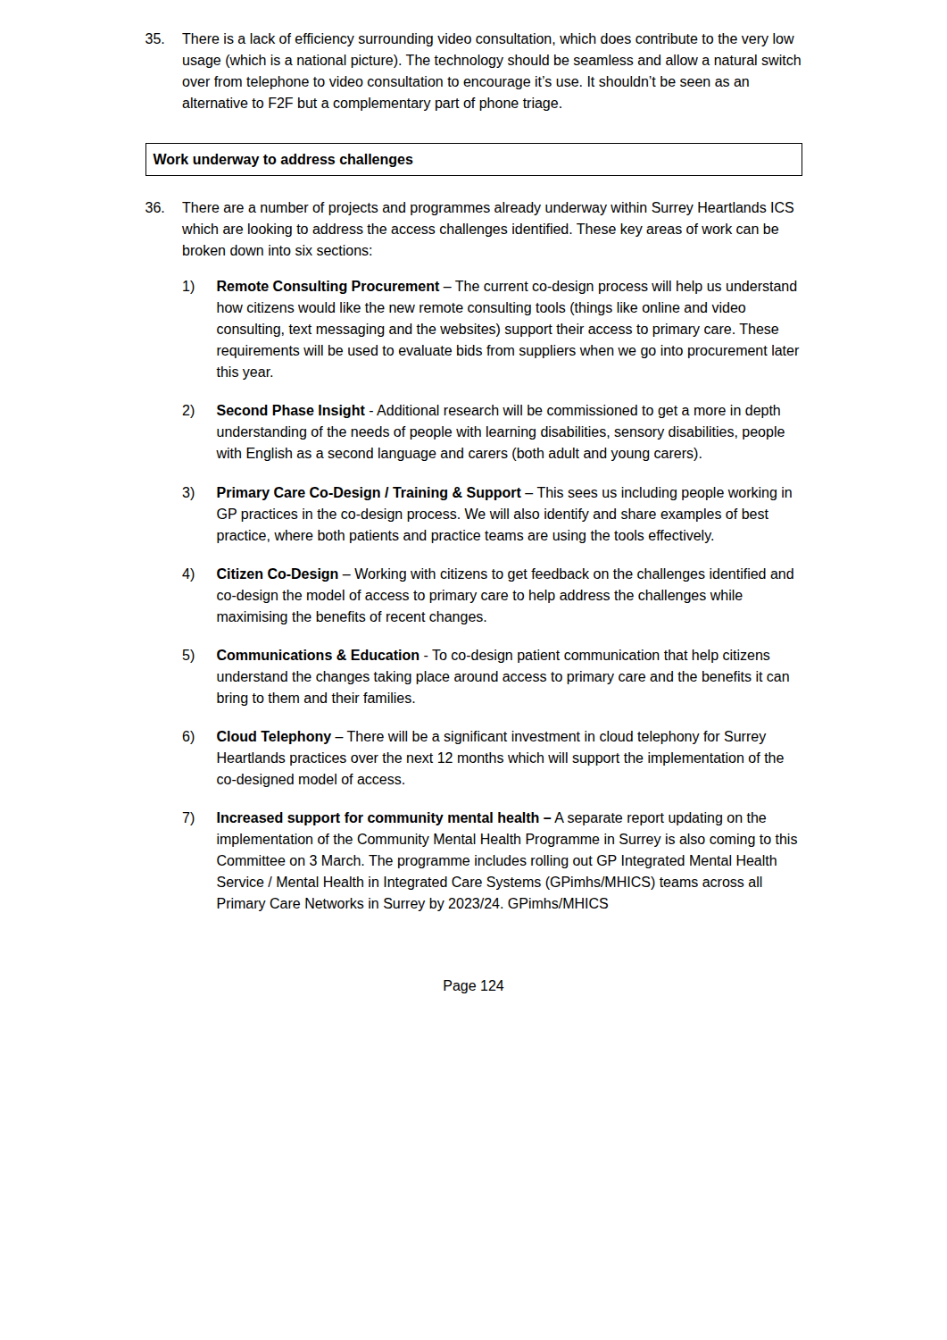35. There is a lack of efficiency surrounding video consultation, which does contribute to the very low usage (which is a national picture). The technology should be seamless and allow a natural switch over from telephone to video consultation to encourage it’s use. It shouldn’t be seen as an alternative to F2F but a complementary part of phone triage.
Work underway to address challenges
36. There are a number of projects and programmes already underway within Surrey Heartlands ICS which are looking to address the access challenges identified. These key areas of work can be broken down into six sections:
1) Remote Consulting Procurement – The current co-design process will help us understand how citizens would like the new remote consulting tools (things like online and video consulting, text messaging and the websites) support their access to primary care. These requirements will be used to evaluate bids from suppliers when we go into procurement later this year.
2) Second Phase Insight - Additional research will be commissioned to get a more in depth understanding of the needs of people with learning disabilities, sensory disabilities, people with English as a second language and carers (both adult and young carers).
3) Primary Care Co-Design / Training & Support – This sees us including people working in GP practices in the co-design process. We will also identify and share examples of best practice, where both patients and practice teams are using the tools effectively.
4) Citizen Co-Design – Working with citizens to get feedback on the challenges identified and co-design the model of access to primary care to help address the challenges while maximising the benefits of recent changes.
5) Communications & Education - To co-design patient communication that help citizens understand the changes taking place around access to primary care and the benefits it can bring to them and their families.
6) Cloud Telephony – There will be a significant investment in cloud telephony for Surrey Heartlands practices over the next 12 months which will support the implementation of the co-designed model of access.
7) Increased support for community mental health – A separate report updating on the implementation of the Community Mental Health Programme in Surrey is also coming to this Committee on 3 March. The programme includes rolling out GP Integrated Mental Health Service / Mental Health in Integrated Care Systems (GPimhs/MHICS) teams across all Primary Care Networks in Surrey by 2023/24. GPimhs/MHICS
Page 124